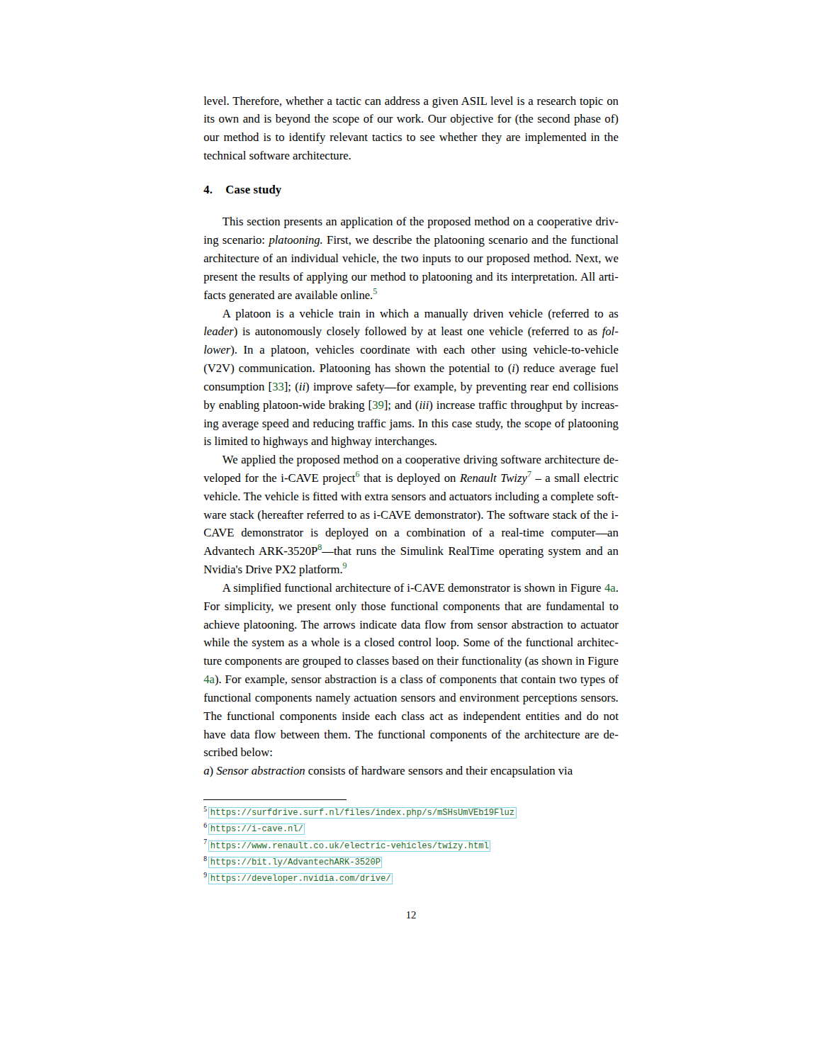level. Therefore, whether a tactic can address a given ASIL level is a research topic on its own and is beyond the scope of our work. Our objective for (the second phase of) our method is to identify relevant tactics to see whether they are implemented in the technical software architecture.
4. Case study
This section presents an application of the proposed method on a cooperative driving scenario: platooning. First, we describe the platooning scenario and the functional architecture of an individual vehicle, the two inputs to our proposed method. Next, we present the results of applying our method to platooning and its interpretation. All artifacts generated are available online.5
A platoon is a vehicle train in which a manually driven vehicle (referred to as leader) is autonomously closely followed by at least one vehicle (referred to as follower). In a platoon, vehicles coordinate with each other using vehicle-to-vehicle (V2V) communication. Platooning has shown the potential to (i) reduce average fuel consumption [33]; (ii) improve safety—for example, by preventing rear end collisions by enabling platoon-wide braking [39]; and (iii) increase traffic throughput by increasing average speed and reducing traffic jams. In this case study, the scope of platooning is limited to highways and highway interchanges.
We applied the proposed method on a cooperative driving software architecture developed for the i-CAVE project6 that is deployed on Renault Twizy 7 – a small electric vehicle. The vehicle is fitted with extra sensors and actuators including a complete software stack (hereafter referred to as i-CAVE demonstrator). The software stack of the i-CAVE demonstrator is deployed on a combination of a real-time computer—an Advantech ARK-3520P8—that runs the Simulink RealTime operating system and an Nvidia's Drive PX2 platform.9
A simplified functional architecture of i-CAVE demonstrator is shown in Figure 4a. For simplicity, we present only those functional components that are fundamental to achieve platooning. The arrows indicate data flow from sensor abstraction to actuator while the system as a whole is a closed control loop. Some of the functional architecture components are grouped to classes based on their functionality (as shown in Figure 4a). For example, sensor abstraction is a class of components that contain two types of functional components namely actuation sensors and environment perceptions sensors. The functional components inside each class act as independent entities and do not have data flow between them. The functional components of the architecture are described below:
a) Sensor abstraction consists of hardware sensors and their encapsulation via
5 https://surfdrive.surf.nl/files/index.php/s/mSHsUmVEb19Fluz
6 https://i-cave.nl/
7 https://www.renault.co.uk/electric-vehicles/twizy.html
8 https://bit.ly/AdvantechARK-3520P
9 https://developer.nvidia.com/drive/
12